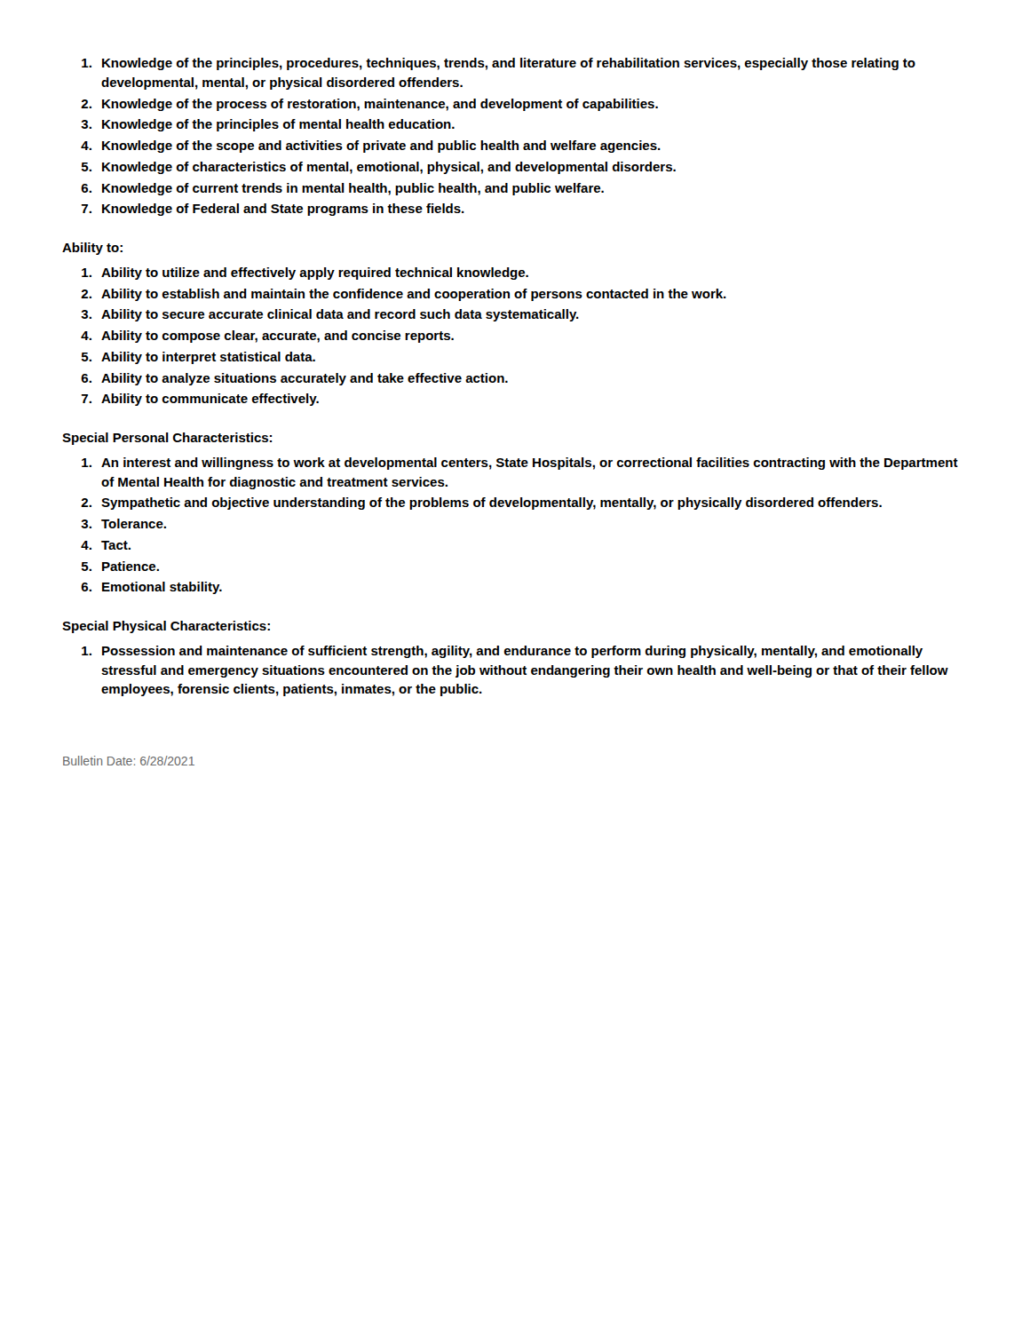Knowledge of the principles, procedures, techniques, trends, and literature of rehabilitation services, especially those relating to developmental, mental, or physical disordered offenders.
Knowledge of the process of restoration, maintenance, and development of capabilities.
Knowledge of the principles of mental health education.
Knowledge of the scope and activities of private and public health and welfare agencies.
Knowledge of characteristics of mental, emotional, physical, and developmental disorders.
Knowledge of current trends in mental health, public health, and public welfare.
Knowledge of Federal and State programs in these fields.
Ability to:
Ability to utilize and effectively apply required technical knowledge.
Ability to establish and maintain the confidence and cooperation of persons contacted in the work.
Ability to secure accurate clinical data and record such data systematically.
Ability to compose clear, accurate, and concise reports.
Ability to interpret statistical data.
Ability to analyze situations accurately and take effective action.
Ability to communicate effectively.
Special Personal Characteristics:
An interest and willingness to work at developmental centers, State Hospitals, or correctional facilities contracting with the Department of Mental Health for diagnostic and treatment services.
Sympathetic and objective understanding of the problems of developmentally, mentally, or physically disordered offenders.
Tolerance.
Tact.
Patience.
Emotional stability.
Special Physical Characteristics:
Possession and maintenance of sufficient strength, agility, and endurance to perform during physically, mentally, and emotionally stressful and emergency situations encountered on the job without endangering their own health and well-being or that of their fellow employees, forensic clients, patients, inmates, or the public.
Bulletin Date: 6/28/2021